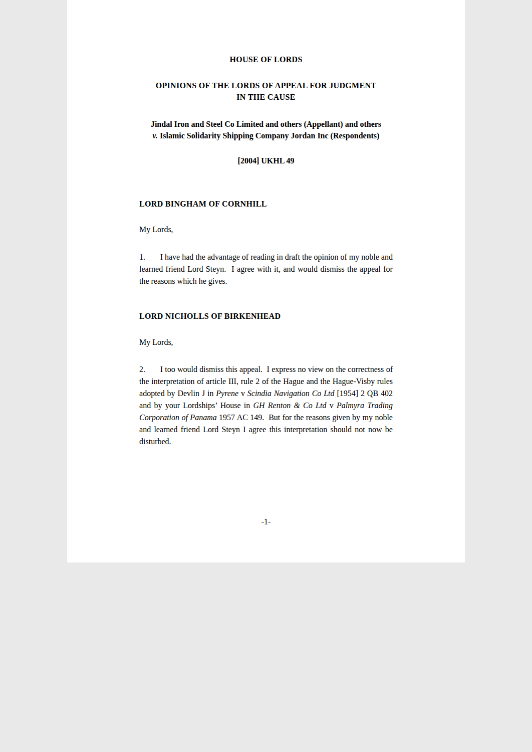HOUSE OF LORDS
OPINIONS OF THE LORDS OF APPEAL FOR JUDGMENT
IN THE CAUSE
Jindal Iron and Steel Co Limited and others (Appellant) and others
v. Islamic Solidarity Shipping Company Jordan Inc (Respondents)
[2004] UKHL 49
LORD BINGHAM OF CORNHILL
My Lords,
1. I have had the advantage of reading in draft the opinion of my noble and learned friend Lord Steyn. I agree with it, and would dismiss the appeal for the reasons which he gives.
LORD NICHOLLS OF BIRKENHEAD
My Lords,
2. I too would dismiss this appeal. I express no view on the correctness of the interpretation of article III, rule 2 of the Hague and the Hague-Visby rules adopted by Devlin J in Pyrene v Scindia Navigation Co Ltd [1954] 2 QB 402 and by your Lordships’ House in GH Renton & Co Ltd v Palmyra Trading Corporation of Panama 1957 AC 149. But for the reasons given by my noble and learned friend Lord Steyn I agree this interpretation should not now be disturbed.
-1-